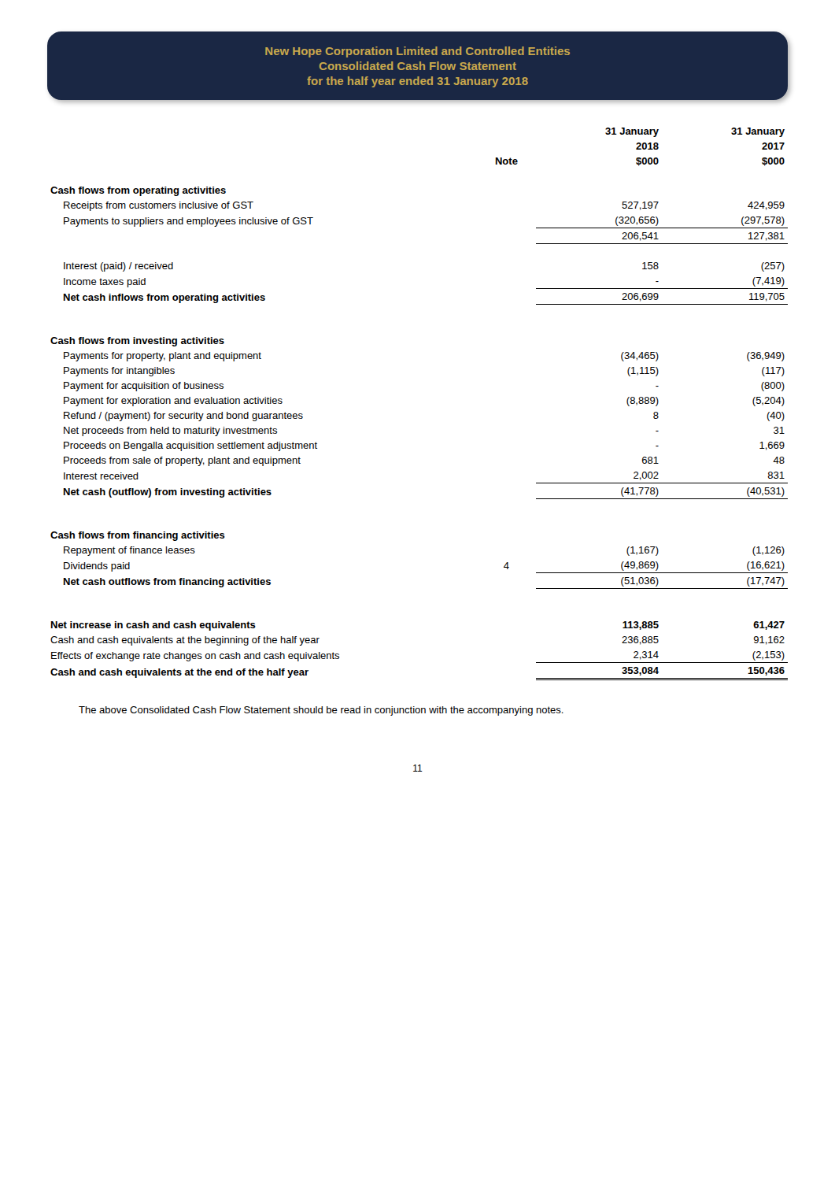New Hope Corporation Limited and Controlled Entities
Consolidated Cash Flow Statement
for the half year ended 31 January 2018
| | | 31 January | 31 January |
| | | 2018 | 2017 |
| | Note | $000 | $000 |
| Cash flows from operating activities | | | |
| Receipts from customers inclusive of GST | | 527,197 | 424,959 |
| Payments to suppliers and employees inclusive of GST | | (320,656) | (297,578) |
| | | 206,541 | 127,381 |
| Interest (paid) / received | | 158 | (257) |
| Income taxes paid | | - | (7,419) |
| Net cash inflows from operating activities | | 206,699 | 119,705 |
| Cash flows from investing activities | | | |
| Payments for property, plant and equipment | | (34,465) | (36,949) |
| Payments for intangibles | | (1,115) | (117) |
| Payment for acquisition of business | | - | (800) |
| Payment for exploration and evaluation activities | | (8,889) | (5,204) |
| Refund / (payment) for security and bond guarantees | | 8 | (40) |
| Net proceeds from held to maturity investments | | - | 31 |
| Proceeds on Bengalla acquisition settlement adjustment | | - | 1,669 |
| Proceeds from sale of property, plant and equipment | | 681 | 48 |
| Interest received | | 2,002 | 831 |
| Net cash (outflow) from investing activities | | (41,778) | (40,531) |
| Cash flows from financing activities | | | |
| Repayment of finance leases | | (1,167) | (1,126) |
| Dividends paid | 4 | (49,869) | (16,621) |
| Net cash outflows from financing activities | | (51,036) | (17,747) |
| Net increase in cash and cash equivalents | | 113,885 | 61,427 |
| Cash and cash equivalents at the beginning of the half year | | 236,885 | 91,162 |
| Effects of exchange rate changes on cash and cash equivalents | | 2,314 | (2,153) |
| Cash and cash equivalents at the end of the half year | | 353,084 | 150,436 |
The above Consolidated Cash Flow Statement should be read in conjunction with the accompanying notes.
11